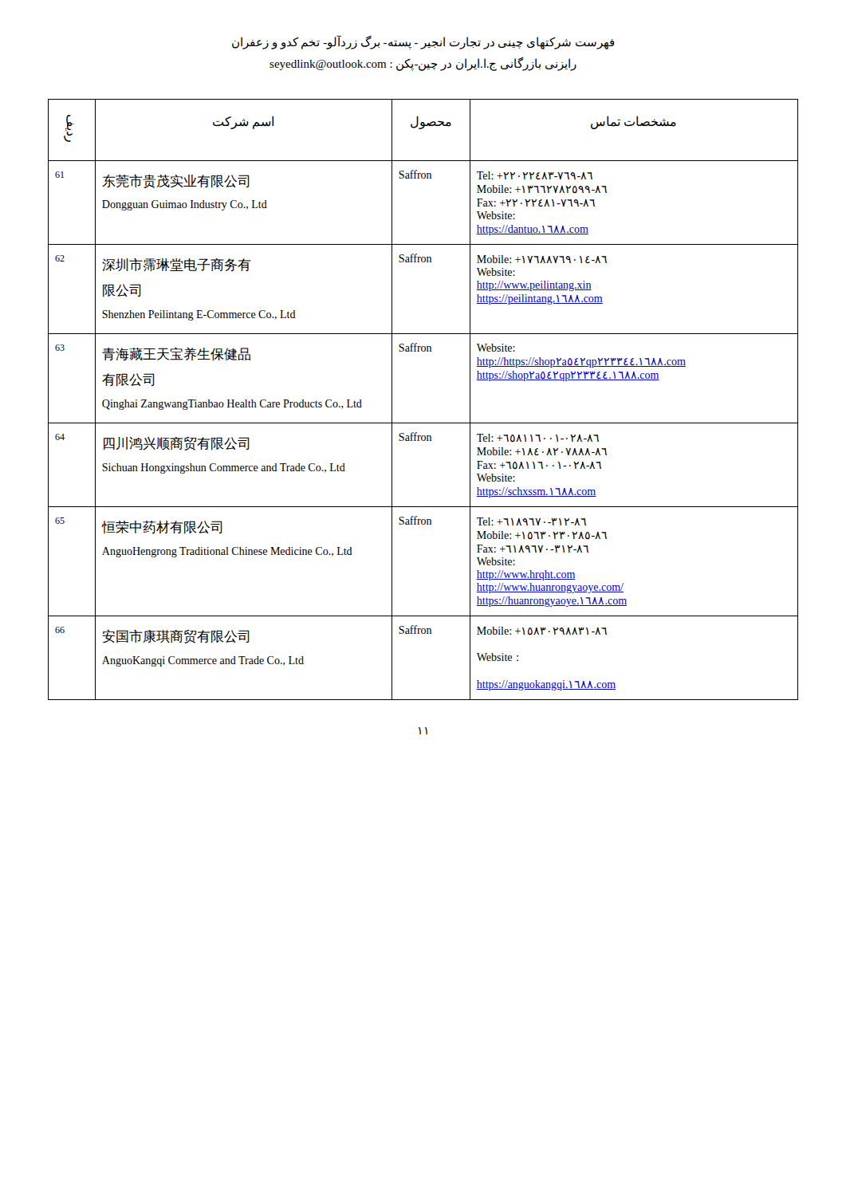فهرست شرکتهای چینی در تجارت انجیر - پسته- برگ زردآلو- تخم کدو و زعفران
رایزنی بازرگانی ج.ا.ایران در چین-پکن : seyedlink@outlook.com
| مشخصات تماس | محصول | اسم شرکت | ردیف |
| --- | --- | --- | --- |
| Tel: +٨٦-٧٦٩-٢٢٠٢٢٤٨٣ Mobile: +٨٦-١٣٦٦٢٧٨٢٥٩٩ Fax: +٨٦-٧٦٩-٢٢٠٢٢٤٨١ Website: https://dantuo.١٦٨٨.com | Saffron | 东莞市贵茂实业有限公司 Dongguan Guimao Industry Co., Ltd | 61 |
| Mobile: +٨٦-١٧٦٨٨٧٦٩٠١٤ Website: http://www.peilintang.xin https://peilintang.١٦٨٨.com | Saffron | 深圳市霈琳堂电子商务有 限公司 Shenzhen Peilintang E-Commerce Co., Ltd | 62 |
| Website: http://https://shop٢a٥٤٢qp٢٢٣٣٤٤.١٦٨٨.com https://shop٢a٥٤٢qp٢٢٣٣٤٤.١٦٨٨.com | Saffron | 青海藏王天宝养生保健品 有限公司 Qinghai ZangwangTianbao Health Care Products Co., Ltd | 63 |
| Tel: +٨٦-٠٢٨-٦٥٨١١٦٠٠١ Mobile: +٨٦-١٨٤٠٨٢٠٧٨٨٨ Fax: +٨٦-٠٢٨-٦٥٨١١٦٠٠١ Website: https://schxssm.١٦٨٨.com | Saffron | 四川鸿兴顺商贸有限公司 Sichuan Hongxingshun Commerce and Trade Co., Ltd | 64 |
| Tel: +٨٦-٣١٢-٦١٨٩٦٧٠ Mobile: +٨٦-١٥٦٣٠٢٣٠٢٨٥ Fax: +٨٦-٣١٢-٦١٨٩٦٧٠ Website: http://www.hrqht.com http://www.huanrongyaoye.com/ https://huanrongyaoye.١٦٨٨.com | Saffron | 恒荣中药材有限公司 AnguoHengrong Traditional Chinese Medicine Co., Ltd | 65 |
| Mobile: +٨٦-١٥٨٣٠٢٩٨٨٣١ Website： https://anguokangqi.١٦٨٨.com | Saffron | 安国市康琪商贸有限公司 AnguoKangqi Commerce and Trade Co., Ltd | 66 |
١١